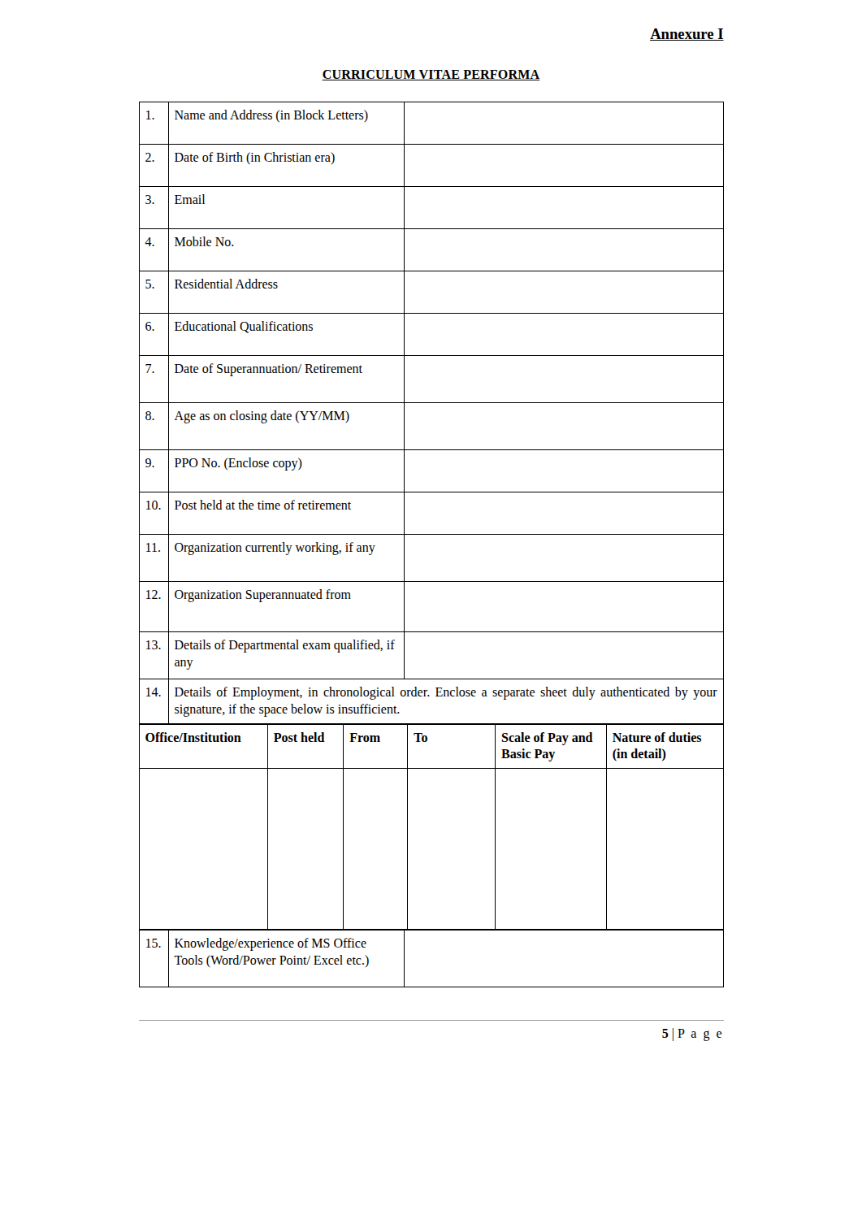Annexure I
CURRICULUM VITAE PERFORMA
| 1. | Name and Address (in Block Letters) | |
| 2. | Date of Birth (in Christian era) | |
| 3. | Email | |
| 4. | Mobile No. | |
| 5. | Residential Address | |
| 6. | Educational Qualifications | |
| 7. | Date of Superannuation/ Retirement | |
| 8. | Age as on closing date (YY/MM) | |
| 9. | PPO No. (Enclose copy) | |
| 10. | Post held at the time of retirement | |
| 11. | Organization currently working, if any | |
| 12. | Organization Superannuated from | |
| 13. | Details of Departmental exam qualified, if any | |
| 14. | Details of Employment, in chronological order. Enclose a separate sheet duly authenticated by your signature, if the space below is insufficient. |
| Office/Institution | Post held | From | To | Scale of Pay and Basic Pay | Nature of duties (in detail) |
| --- | --- | --- | --- | --- | --- |
| 15. | Knowledge/experience of MS Office Tools (Word/Power Point/ Excel etc.) | |
5 | P a g e